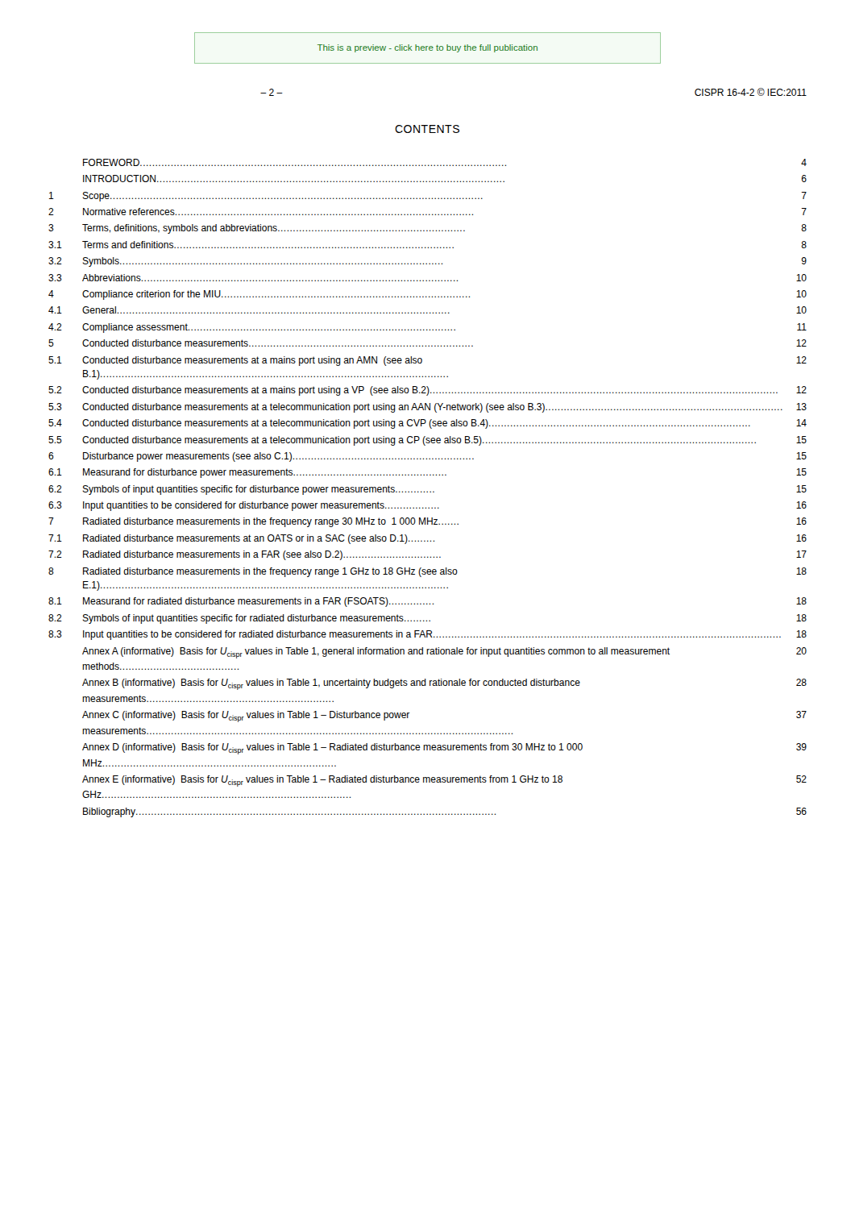This is a preview - click here to buy the full publication
– 2 –
CISPR 16-4-2 © IEC:2011
CONTENTS
| | FOREWORD ....................................................................................................................... | 4 |
| | INTRODUCTION ................................................................................................................. | 6 |
| 1 | Scope ......................................................................................................................... | 7 |
| 2 | Normative references ................................................................................................. | 7 |
| 3 | Terms, definitions, symbols and abbreviations ............................................................. | 8 |
| 3.1 | Terms and definitions ........................................................................................... | 8 |
| 3.2 | Symbols ......................................................................................................... | 9 |
| 3.3 | Abbreviations ....................................................................................................... | 10 |
| 4 | Compliance criterion for the MIU ................................................................................. | 10 |
| 4.1 | General ............................................................................................................ | 10 |
| 4.2 | Compliance assessment ....................................................................................... | 11 |
| 5 | Conducted disturbance measurements ......................................................................... | 12 |
| 5.1 | Conducted disturbance measurements at a mains port using an AMN (see also B.1) ................................................................................................................. | 12 |
| 5.2 | Conducted disturbance measurements at a mains port using a VP (see also B.2) ................................................................................................................. | 12 |
| 5.3 | Conducted disturbance measurements at a telecommunication port using an AAN (Y-network) (see also B.3) ............................................................................. | 13 |
| 5.4 | Conducted disturbance measurements at a telecommunication port using a CVP (see also B.4) ..................................................................................... | 14 |
| 5.5 | Conducted disturbance measurements at a telecommunication port using a CP (see also B.5) ......................................................................................... | 15 |
| 6 | Disturbance power measurements (see also C.1) ........................................................... | 15 |
| 6.1 | Measurand for disturbance power measurements .................................................. | 15 |
| 6.2 | Symbols of input quantities specific for disturbance power measurements ............. | 15 |
| 6.3 | Input quantities to be considered for disturbance power measurements .................. | 16 |
| 7 | Radiated disturbance measurements in the frequency range 30 MHz to 1 000 MHz ....... | 16 |
| 7.1 | Radiated disturbance measurements at an OATS or in a SAC (see also D.1) ......... | 16 |
| 7.2 | Radiated disturbance measurements in a FAR (see also D.2) ................................ | 17 |
| 8 | Radiated disturbance measurements in the frequency range 1 GHz to 18 GHz (see also E.1) ................................................................................................................. | 18 |
| 8.1 | Measurand for radiated disturbance measurements in a FAR (FSOATS) ............... | 18 |
| 8.2 | Symbols of input quantities specific for radiated disturbance measurements ......... | 18 |
| 8.3 | Input quantities to be considered for radiated disturbance measurements in a FAR ................................................................................................................. | 18 |
| | Annex A (informative) Basis for U cispr values in Table 1, general information and rationale for input quantities common to all measurement methods ....................................... | 20 |
| | Annex B (informative) Basis for U cispr values in Table 1, uncertainty budgets and rationale for conducted disturbance measurements ............................................................. | 28 |
| | Annex C (informative) Basis for U cispr values in Table 1 – Disturbance power measurements ....................................................................................................................... | 37 |
| | Annex D (informative) Basis for U cispr values in Table 1 – Radiated disturbance measurements from 30 MHz to 1 000 MHz ............................................................................ | 39 |
| | Annex E (informative) Basis for U cispr values in Table 1 – Radiated disturbance measurements from 1 GHz to 18 GHz ................................................................................. | 52 |
| | Bibliography ..................................................................................................................... | 56 |